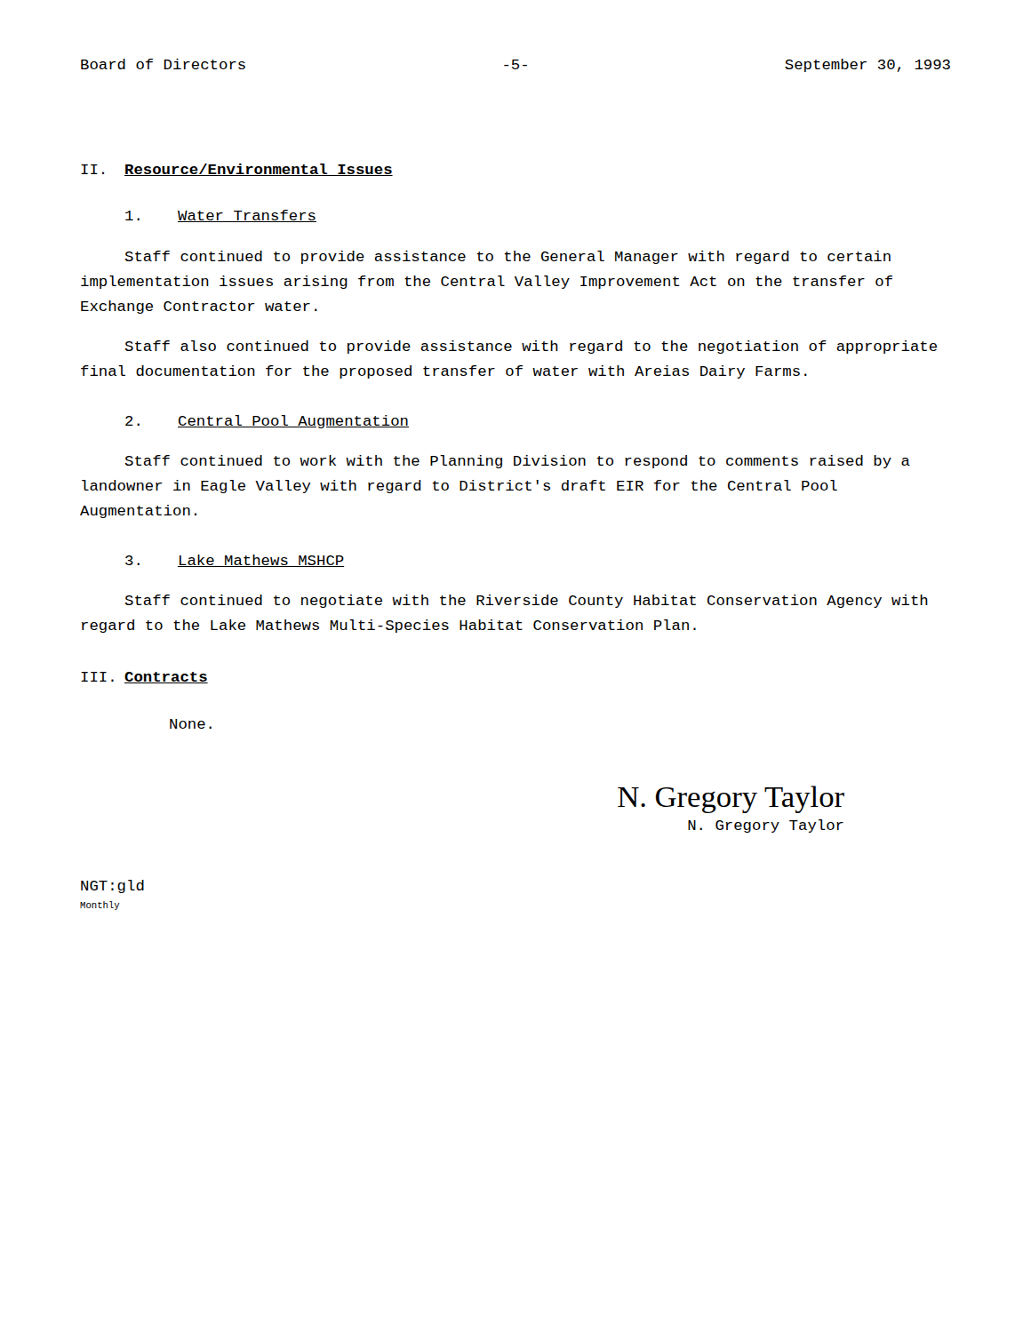Board of Directors
-5-
September 30, 1993
II.
Resource/Environmental Issues
1. Water Transfers
Staff continued to provide assistance to the General Manager with regard to certain implementation issues arising from the Central Valley Improvement Act on the transfer of Exchange Contractor water.
Staff also continued to provide assistance with regard to the negotiation of appropriate final documentation for the proposed transfer of water with Areias Dairy Farms.
2. Central Pool Augmentation
Staff continued to work with the Planning Division to respond to comments raised by a landowner in Eagle Valley with regard to District's draft EIR for the Central Pool Augmentation.
3. Lake Mathews MSHCP
Staff continued to negotiate with the Riverside County Habitat Conservation Agency with regard to the Lake Mathews Multi-Species Habitat Conservation Plan.
III.
Contracts
None.
N. Gregory Taylor
N. Gregory Taylor
NGT:gld
Monthly